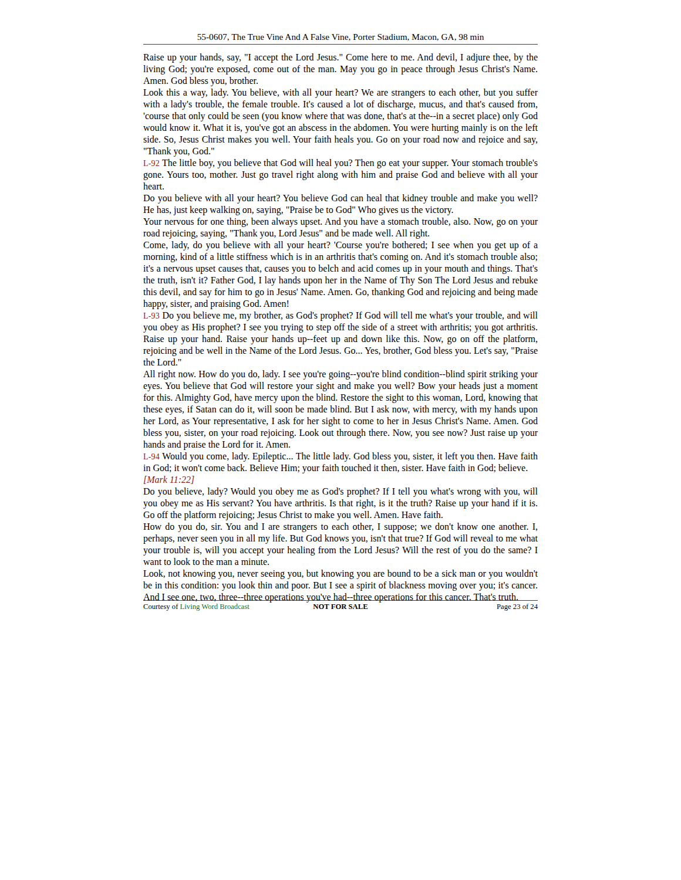55-0607, The True Vine And A False Vine, Porter Stadium, Macon, GA, 98 min
Raise up your hands, say, "I accept the Lord Jesus." Come here to me. And devil, I adjure thee, by the living God; you're exposed, come out of the man. May you go in peace through Jesus Christ's Name. Amen. God bless you, brother.
Look this a way, lady. You believe, with all your heart? We are strangers to each other, but you suffer with a lady's trouble, the female trouble. It's caused a lot of discharge, mucus, and that's caused from, 'course that only could be seen (you know where that was done, that's at the--in a secret place) only God would know it. What it is, you've got an abscess in the abdomen. You were hurting mainly is on the left side. So, Jesus Christ makes you well. Your faith heals you. Go on your road now and rejoice and say, "Thank you, God."
L-92 The little boy, you believe that God will heal you? Then go eat your supper. Your stomach trouble's gone. Yours too, mother. Just go travel right along with him and praise God and believe with all your heart.
Do you believe with all your heart? You believe God can heal that kidney trouble and make you well? He has, just keep walking on, saying, "Praise be to God" Who gives us the victory.
Your nervous for one thing, been always upset. And you have a stomach trouble, also. Now, go on your road rejoicing, saying, "Thank you, Lord Jesus" and be made well. All right.
Come, lady, do you believe with all your heart? 'Course you're bothered; I see when you get up of a morning, kind of a little stiffness which is in an arthritis that's coming on. And it's stomach trouble also; it's a nervous upset causes that, causes you to belch and acid comes up in your mouth and things. That's the truth, isn't it? Father God, I lay hands upon her in the Name of Thy Son The Lord Jesus and rebuke this devil, and say for him to go in Jesus' Name. Amen. Go, thanking God and rejoicing and being made happy, sister, and praising God. Amen!
L-93 Do you believe me, my brother, as God's prophet? If God will tell me what's your trouble, and will you obey as His prophet? I see you trying to step off the side of a street with arthritis; you got arthritis. Raise up your hand. Raise your hands up--feet up and down like this. Now, go on off the platform, rejoicing and be well in the Name of the Lord Jesus. Go... Yes, brother, God bless you. Let's say, "Praise the Lord."
All right now. How do you do, lady. I see you're going--you're blind condition--blind spirit striking your eyes. You believe that God will restore your sight and make you well? Bow your heads just a moment for this. Almighty God, have mercy upon the blind. Restore the sight to this woman, Lord, knowing that these eyes, if Satan can do it, will soon be made blind. But I ask now, with mercy, with my hands upon her Lord, as Your representative, I ask for her sight to come to her in Jesus Christ's Name. Amen. God bless you, sister, on your road rejoicing. Look out through there. Now, you see now? Just raise up your hands and praise the Lord for it. Amen.
L-94 Would you come, lady. Epileptic... The little lady. God bless you, sister, it left you then. Have faith in God; it won't come back. Believe Him; your faith touched it then, sister. Have faith in God; believe.
[Mark 11:22]
Do you believe, lady? Would you obey me as God's prophet? If I tell you what's wrong with you, will you obey me as His servant? You have arthritis. Is that right, is it the truth? Raise up your hand if it is. Go off the platform rejoicing; Jesus Christ to make you well. Amen. Have faith.
How do you do, sir. You and I are strangers to each other, I suppose; we don't know one another. I, perhaps, never seen you in all my life. But God knows you, isn't that true? If God will reveal to me what your trouble is, will you accept your healing from the Lord Jesus? Will the rest of you do the same? I want to look to the man a minute.
Look, not knowing you, never seeing you, but knowing you are bound to be a sick man or you wouldn't be in this condition: you look thin and poor. But I see a spirit of blackness moving over you; it's cancer. And I see one, two, three--three operations you've had--three operations for this cancer. That's truth.
Courtesy of Living Word Broadcast
NOT FOR SALE
Page 23 of 24